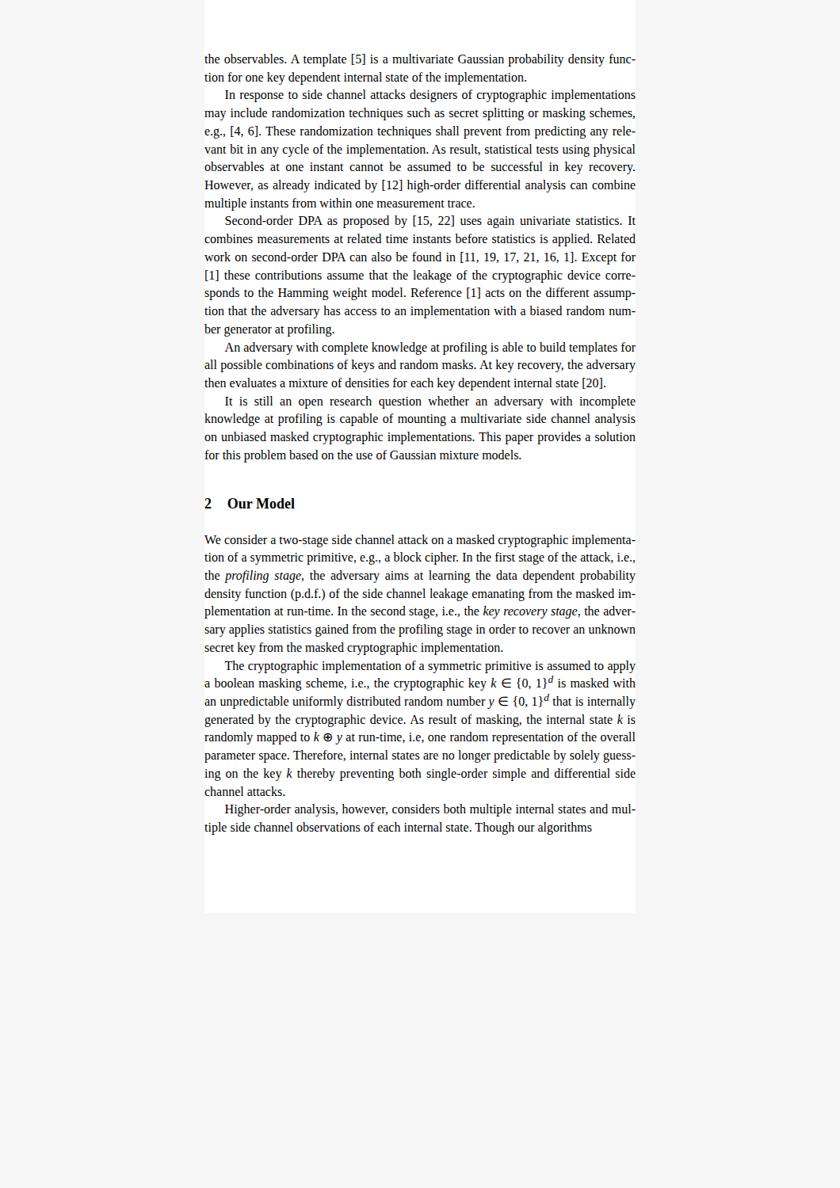the observables. A template [5] is a multivariate Gaussian probability density function for one key dependent internal state of the implementation.
In response to side channel attacks designers of cryptographic implementations may include randomization techniques such as secret splitting or masking schemes, e.g., [4, 6]. These randomization techniques shall prevent from predicting any relevant bit in any cycle of the implementation. As result, statistical tests using physical observables at one instant cannot be assumed to be successful in key recovery. However, as already indicated by [12] high-order differential analysis can combine multiple instants from within one measurement trace.
Second-order DPA as proposed by [15, 22] uses again univariate statistics. It combines measurements at related time instants before statistics is applied. Related work on second-order DPA can also be found in [11, 19, 17, 21, 16, 1]. Except for [1] these contributions assume that the leakage of the cryptographic device corresponds to the Hamming weight model. Reference [1] acts on the different assumption that the adversary has access to an implementation with a biased random number generator at profiling.
An adversary with complete knowledge at profiling is able to build templates for all possible combinations of keys and random masks. At key recovery, the adversary then evaluates a mixture of densities for each key dependent internal state [20].
It is still an open research question whether an adversary with incomplete knowledge at profiling is capable of mounting a multivariate side channel analysis on unbiased masked cryptographic implementations. This paper provides a solution for this problem based on the use of Gaussian mixture models.
2 Our Model
We consider a two-stage side channel attack on a masked cryptographic implementation of a symmetric primitive, e.g., a block cipher. In the first stage of the attack, i.e., the profiling stage, the adversary aims at learning the data dependent probability density function (p.d.f.) of the side channel leakage emanating from the masked implementation at run-time. In the second stage, i.e., the key recovery stage, the adversary applies statistics gained from the profiling stage in order to recover an unknown secret key from the masked cryptographic implementation.
The cryptographic implementation of a symmetric primitive is assumed to apply a boolean masking scheme, i.e., the cryptographic key k ∈ {0, 1}d is masked with an unpredictable uniformly distributed random number y ∈ {0, 1}d that is internally generated by the cryptographic device. As result of masking, the internal state k is randomly mapped to k ⊕ y at run-time, i.e, one random representation of the overall parameter space. Therefore, internal states are no longer predictable by solely guessing on the key k thereby preventing both single-order simple and differential side channel attacks.
Higher-order analysis, however, considers both multiple internal states and multiple side channel observations of each internal state. Though our algorithms